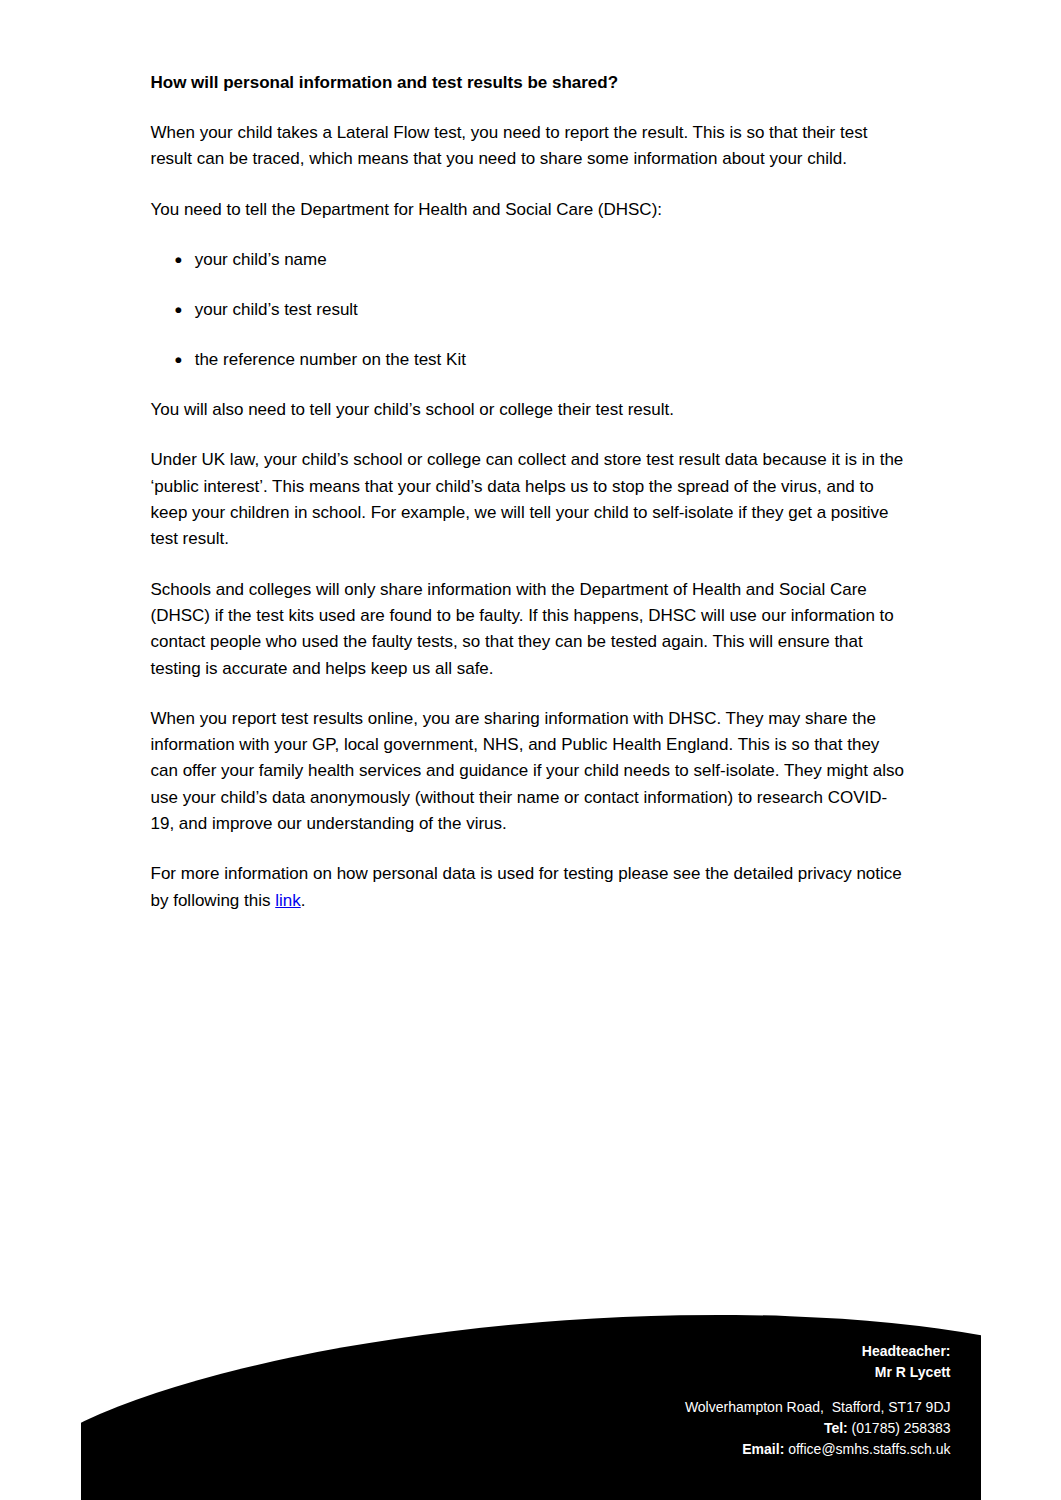How will personal information and test results be shared?
When your child takes a Lateral Flow test, you need to report the result. This is so that their test result can be traced, which means that you need to share some information about your child.
You need to tell the Department for Health and Social Care (DHSC):
your child’s name
your child’s test result
the reference number on the test Kit
You will also need to tell your child’s school or college their test result.
Under UK law, your child’s school or college can collect and store test result data because it is in the ‘public interest’. This means that your child’s data helps us to stop the spread of the virus, and to keep your children in school. For example, we will tell your child to self-isolate if they get a positive test result.
Schools and colleges will only share information with the Department of Health and Social Care (DHSC) if the test kits used are found to be faulty. If this happens, DHSC will use our information to contact people who used the faulty tests, so that they can be tested again. This will ensure that testing is accurate and helps keep us all safe.
When you report test results online, you are sharing information with DHSC. They may share the information with your GP, local government, NHS, and Public Health England. This is so that they can offer your family health services and guidance if your child needs to self-isolate. They might also use your child’s data anonymously (without their name or contact information) to research COVID-19, and improve our understanding of the virus.
For more information on how personal data is used for testing please see the detailed privacy notice by following this link.
Headteacher:
Mr R Lycett
Wolverhampton Road, Stafford, ST17 9DJ
Tel: (01785) 258383
Email: office@smhs.staffs.sch.uk